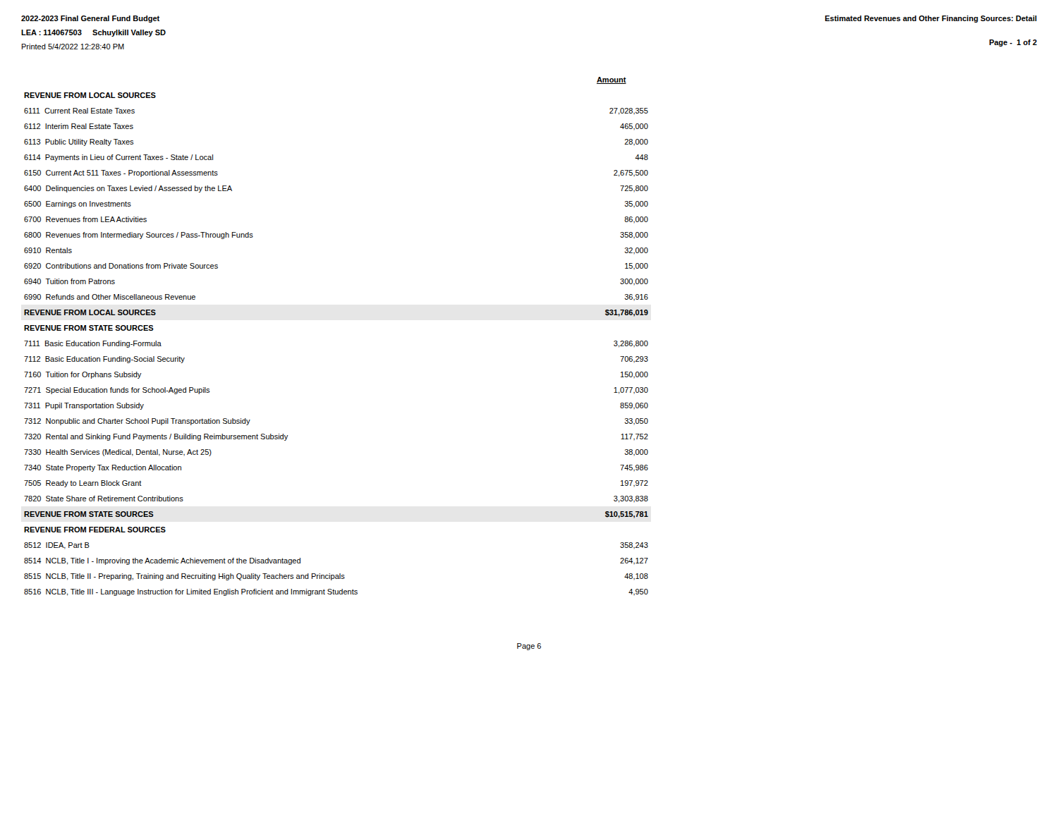2022-2023 Final General Fund Budget
LEA : 114067503 Schuylkill Valley SD
Printed 5/4/2022 12:28:40 PM
Estimated Revenues and Other Financing Sources: Detail
Page - 1 of 2
| | Amount |
| REVENUE FROM LOCAL SOURCES | |
| 6111 Current Real Estate Taxes | 27,028,355 |
| 6112 Interim Real Estate Taxes | 465,000 |
| 6113 Public Utility Realty Taxes | 28,000 |
| 6114 Payments in Lieu of Current Taxes - State / Local | 448 |
| 6150 Current Act 511 Taxes - Proportional Assessments | 2,675,500 |
| 6400 Delinquencies on Taxes Levied / Assessed by the LEA | 725,800 |
| 6500 Earnings on Investments | 35,000 |
| 6700 Revenues from LEA Activities | 86,000 |
| 6800 Revenues from Intermediary Sources / Pass-Through Funds | 358,000 |
| 6910 Rentals | 32,000 |
| 6920 Contributions and Donations from Private Sources | 15,000 |
| 6940 Tuition from Patrons | 300,000 |
| 6990 Refunds and Other Miscellaneous Revenue | 36,916 |
| REVENUE FROM LOCAL SOURCES | $31,786,019 |
| REVENUE FROM STATE SOURCES | |
| 7111 Basic Education Funding-Formula | 3,286,800 |
| 7112 Basic Education Funding-Social Security | 706,293 |
| 7160 Tuition for Orphans Subsidy | 150,000 |
| 7271 Special Education funds for School-Aged Pupils | 1,077,030 |
| 7311 Pupil Transportation Subsidy | 859,060 |
| 7312 Nonpublic and Charter School Pupil Transportation Subsidy | 33,050 |
| 7320 Rental and Sinking Fund Payments / Building Reimbursement Subsidy | 117,752 |
| 7330 Health Services (Medical, Dental, Nurse, Act 25) | 38,000 |
| 7340 State Property Tax Reduction Allocation | 745,986 |
| 7505 Ready to Learn Block Grant | 197,972 |
| 7820 State Share of Retirement Contributions | 3,303,838 |
| REVENUE FROM STATE SOURCES | $10,515,781 |
| REVENUE FROM FEDERAL SOURCES | |
| 8512 IDEA, Part B | 358,243 |
| 8514 NCLB, Title I - Improving the Academic Achievement of the Disadvantaged | 264,127 |
| 8515 NCLB, Title II - Preparing, Training and Recruiting High Quality Teachers and Principals | 48,108 |
| 8516 NCLB, Title III - Language Instruction for Limited English Proficient and Immigrant Students | 4,950 |
Page 6